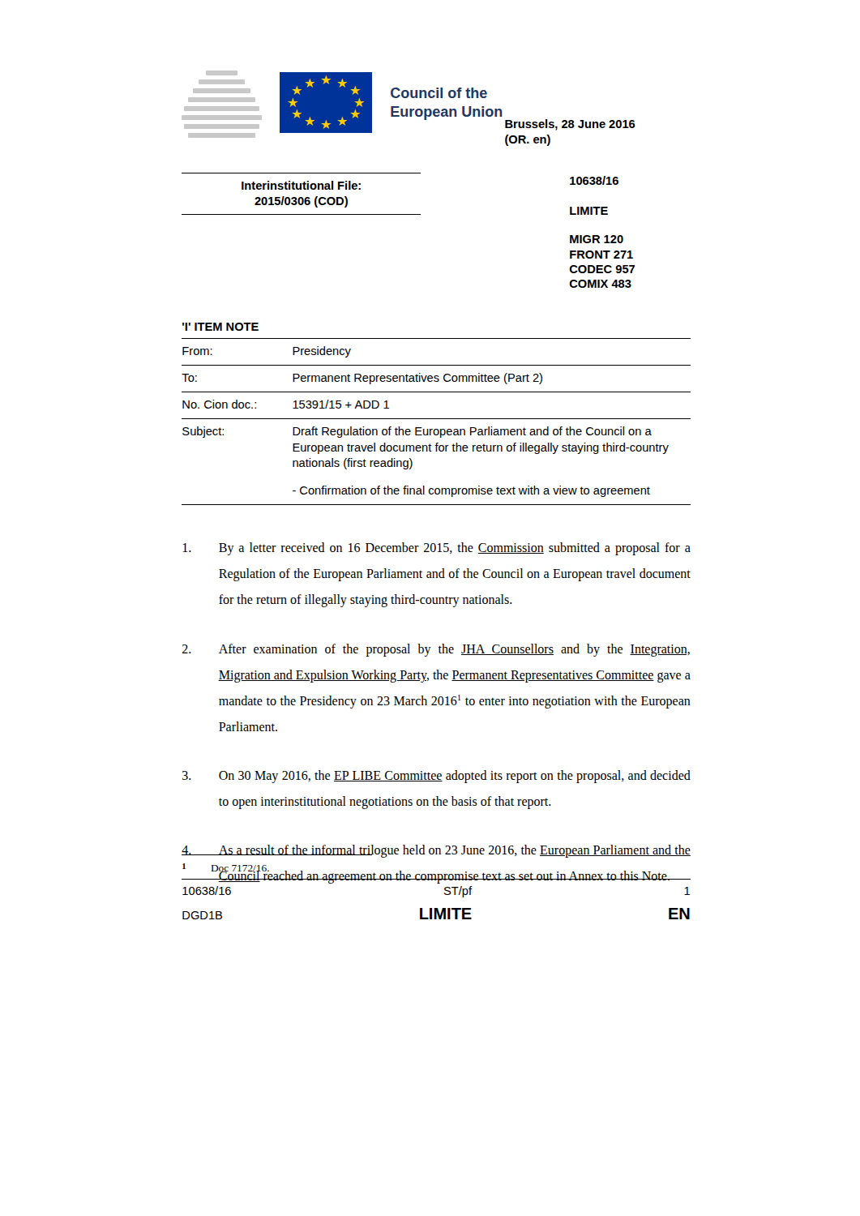★ ★ ★ ★ ★ ★ ★ ★ ★ ★ ★ ★
Council of the
European Union
Brussels, 28 June 2016
(OR. en)
Interinstitutional File:
2015/0306 (COD)
10638/16
LIMITE
MIGR 120
FRONT 271
CODEC 957
COMIX 483
'I' ITEM NOTE
| From: | Presidency |
| To: | Permanent Representatives Committee (Part 2) |
| No. Cion doc.: | 15391/15 + ADD 1 |
| Subject: | Draft Regulation of the European Parliament and of the Council on a European travel document for the return of illegally staying third-country nationals (first reading) |
| | - Confirmation of the final compromise text with a view to agreement |
1. By a letter received on 16 December 2015, the Commission submitted a proposal for a Regulation of the European Parliament and of the Council on a European travel document for the return of illegally staying third-country nationals.
2. After examination of the proposal by the JHA Counsellors and by the Integration, Migration and Expulsion Working Party, the Permanent Representatives Committee gave a mandate to the Presidency on 23 March 20161 to enter into negotiation with the European Parliament.
3. On 30 May 2016, the EP LIBE Committee adopted its report on the proposal, and decided to open interinstitutional negotiations on the basis of that report.
4. As a result of the informal trilogue held on 23 June 2016, the European Parliament and the Council reached an agreement on the compromise text as set out in Annex to this Note.
1
Doc 7172/16.
10638/16
ST/pf
1
DGD1B
LIMITE
EN